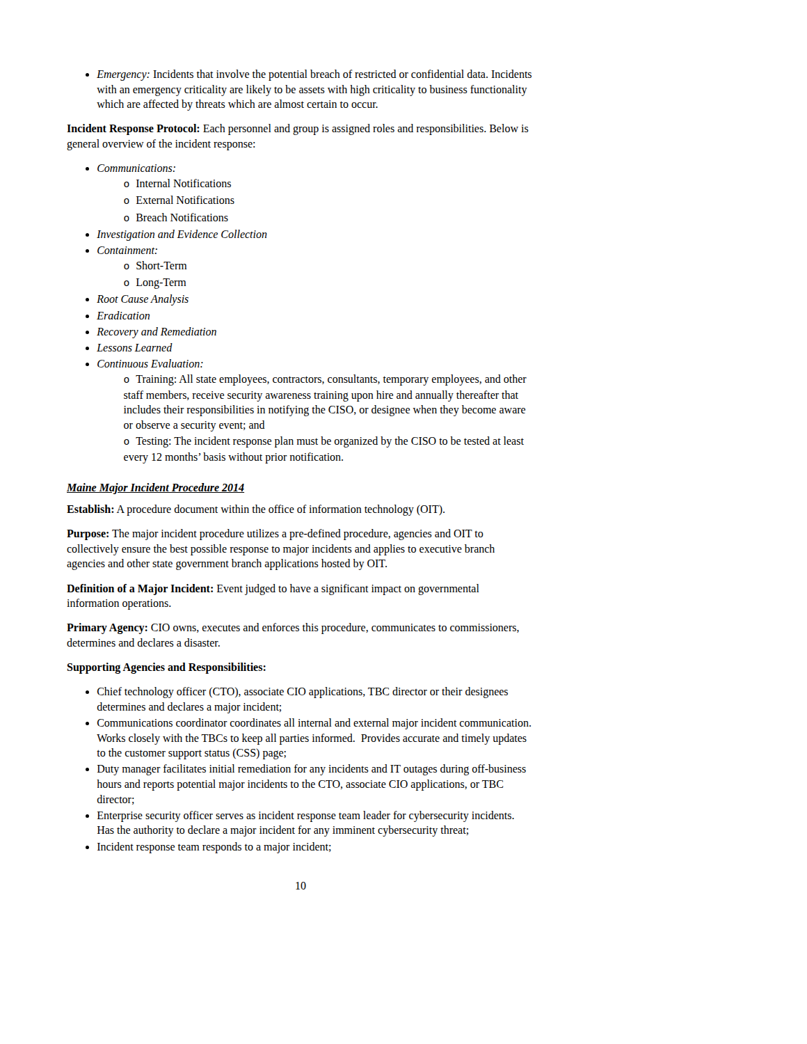Emergency: Incidents that involve the potential breach of restricted or confidential data. Incidents with an emergency criticality are likely to be assets with high criticality to business functionality which are affected by threats which are almost certain to occur.
Incident Response Protocol: Each personnel and group is assigned roles and responsibilities. Below is general overview of the incident response:
Communications:
Internal Notifications
External Notifications
Breach Notifications
Investigation and Evidence Collection
Containment:
Short-Term
Long-Term
Root Cause Analysis
Eradication
Recovery and Remediation
Lessons Learned
Continuous Evaluation:
Training: All state employees, contractors, consultants, temporary employees, and other staff members, receive security awareness training upon hire and annually thereafter that includes their responsibilities in notifying the CISO, or designee when they become aware or observe a security event; and
Testing: The incident response plan must be organized by the CISO to be tested at least every 12 months’ basis without prior notification.
Maine Major Incident Procedure 2014
Establish: A procedure document within the office of information technology (OIT).
Purpose: The major incident procedure utilizes a pre-defined procedure, agencies and OIT to collectively ensure the best possible response to major incidents and applies to executive branch agencies and other state government branch applications hosted by OIT.
Definition of a Major Incident: Event judged to have a significant impact on governmental information operations.
Primary Agency: CIO owns, executes and enforces this procedure, communicates to commissioners, determines and declares a disaster.
Supporting Agencies and Responsibilities:
Chief technology officer (CTO), associate CIO applications, TBC director or their designees determines and declares a major incident;
Communications coordinator coordinates all internal and external major incident communication. Works closely with the TBCs to keep all parties informed. Provides accurate and timely updates to the customer support status (CSS) page;
Duty manager facilitates initial remediation for any incidents and IT outages during off-business hours and reports potential major incidents to the CTO, associate CIO applications, or TBC director;
Enterprise security officer serves as incident response team leader for cybersecurity incidents. Has the authority to declare a major incident for any imminent cybersecurity threat;
Incident response team responds to a major incident;
10